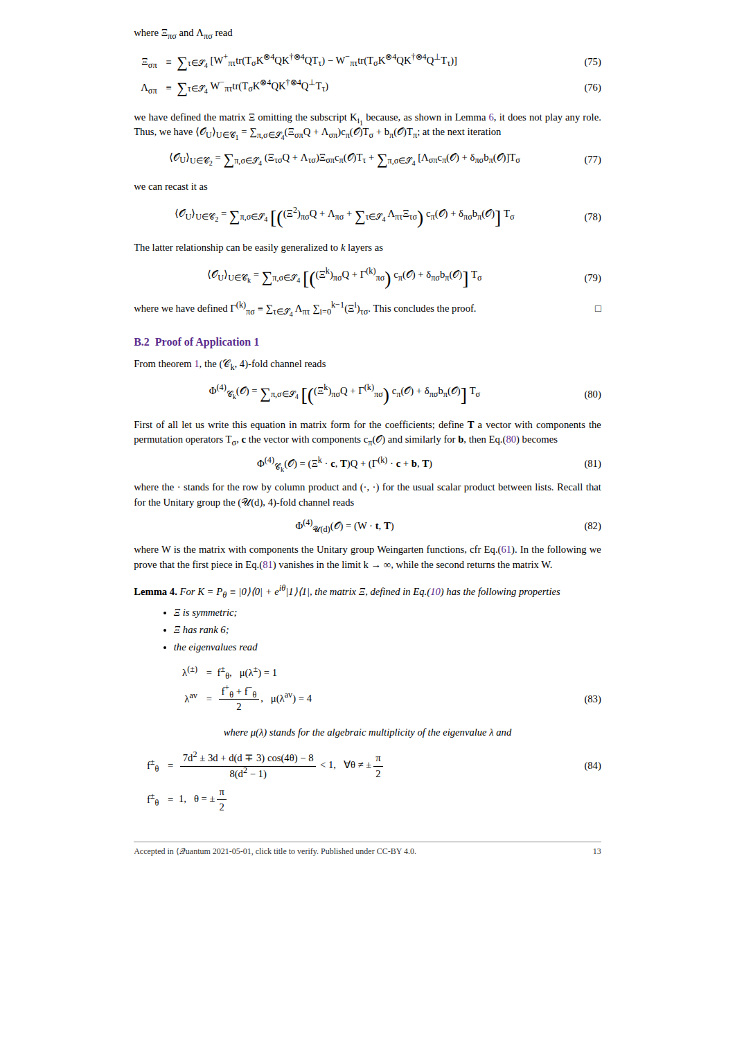where Ξπσ and Λπσ read
| Ξ σπ | ≡ | ∑ τ∈𝒮 4 [W + πτ tr(T σ K ⊗4 QK †⊗4 QT τ ) − W − πτ tr(T σ K ⊗4 QK †⊗4 Q ⊥ T τ )] | (75) |
| Λ σπ | ≡ | ∑ τ∈𝒮 4 W − πτ tr(T σ K ⊗4 QK †⊗4 Q ⊥ T τ ) | (76) |
we have defined the matrix Ξ omitting the subscript Ki1 because, as shown in Lemma 6, it does not play any role. Thus, we have ⟨𝒪U⟩U∈𝒞1 = ∑π,σ∈𝒮4(ΞσπQ + Λσπ)cπ(𝒪)Tσ + bπ(𝒪)Tπ; at the next iteration
⟨𝒪U⟩U∈𝒞2 = ∑π,σ∈𝒮4 (ΞτσQ + Λτσ)Ξσπcπ(𝒪)Tτ + ∑π,σ∈𝒮4 [Λσπcπ(𝒪) + δπσbπ(𝒪)]Tσ
(77)
we can recast it as
⟨𝒪U⟩U∈𝒞2 = ∑π,σ∈𝒮4 [((Ξ2)πσQ + Λπσ + ∑τ∈𝒮4 ΛπτΞτσ) cπ(𝒪) + δπσbπ(𝒪)] Tσ
(78)
The latter relationship can be easily generalized to k layers as
⟨𝒪U⟩U∈𝒞k = ∑π,σ∈𝒮4 [((Ξk)πσQ + Γ(k)πσ) cπ(𝒪) + δπσbπ(𝒪)] Tσ
(79)
where we have defined Γ(k)πσ ≡ ∑τ∈𝒮4 Λπτ ∑i=0k−1(Ξi)τσ. This concludes the proof. □
B.2 Proof of Application 1
From theorem 1, the (𝒞k, 4)-fold channel reads
Φ(4)𝒞k(𝒪) = ∑π,σ∈𝒮4 [((Ξk)πσQ + Γ(k)πσ) cπ(𝒪) + δπσbπ(𝒪)] Tσ
(80)
First of all let us write this equation in matrix form for the coefficients; define T a vector with components the permutation operators Tσ, c the vector with components cπ(𝒪) and similarly for b, then Eq.(80) becomes
Φ(4)𝒞k(𝒪) = (Ξk · c, T)Q + (Γ(k) · c + b, T)
(81)
where the · stands for the row by column product and (·, ·) for the usual scalar product between lists. Recall that for the Unitary group the (𝒰(d), 4)-fold channel reads
Φ(4)𝒰(d)(𝒪) = (W · t, T)
(82)
where W is the matrix with components the Unitary group Weingarten functions, cfr Eq.(61). In the following we prove that the first piece in Eq.(81) vanishes in the limit k → ∞, while the second returns the matrix W.
Lemma 4. For K = Pθ ≡ |0⟩⟨0| + eiθ|1⟩⟨1|, the matrix Ξ, defined in Eq.(10) has the following properties
Ξ is symmetric;
Ξ has rank 6;
the eigenvalues read
| λ (±) | = | f ± θ , μ(λ ± ) = 1 | |
| λ av | = | f + θ + f − θ 2 , μ(λ av ) = 4 | (83) |
where μ(λ) stands for the algebraic multiplicity of the eigenvalue λ and
| f ± θ | = | 7d 2 ± 3d + d(d ∓ 3) cos(4θ) − 8 8(d 2 − 1) < 1, ∀θ ≠ ± π 2 | (84) |
| f ± θ | = | 1, θ = ± π 2 | |
Accepted in ⟨𝒬uantum 2021-05-01, click title to verify. Published under CC-BY 4.0. 13